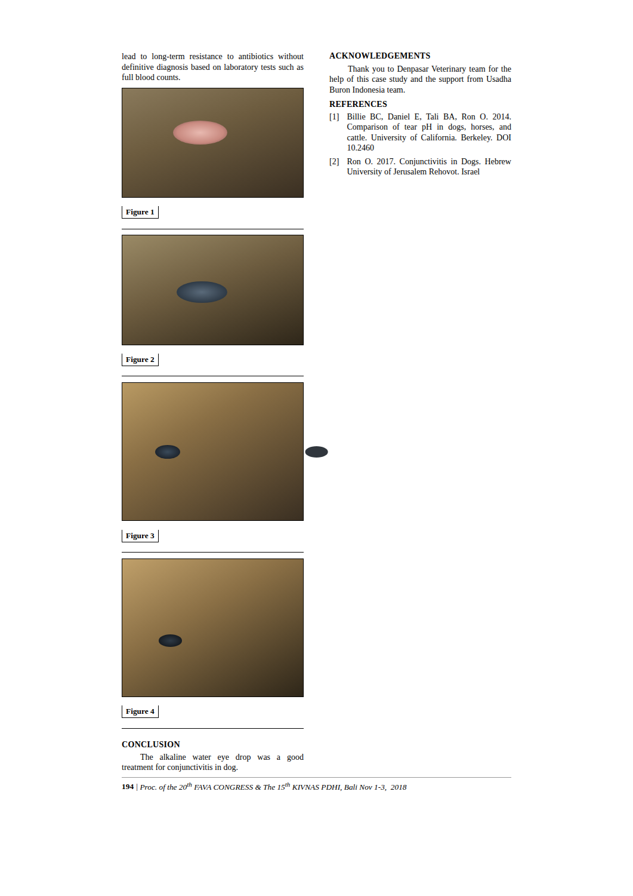lead to long-term resistance to antibiotics without definitive diagnosis based on laboratory tests such as full blood counts.
Figure 1
Figure 2
Figure 3
Figure 4
CONCLUSION
The alkaline water eye drop was a good treatment for conjunctivitis in dog.
ACKNOWLEDGEMENTS
Thank you to Denpasar Veterinary team for the help of this case study and the support from Usadha Buron Indonesia team.
REFERENCES
[1] Billie BC, Daniel E, Tali BA, Ron O. 2014. Comparison of tear pH in dogs, horses, and cattle. University of California. Berkeley. DOI 10.2460
[2] Ron O. 2017. Conjunctivitis in Dogs. Hebrew University of Jerusalem Rehovot. Israel
194 | Proc. of the 20th FAVA CONGRESS & The 15th KIVNAS PDHI, Bali Nov 1-3, 2018